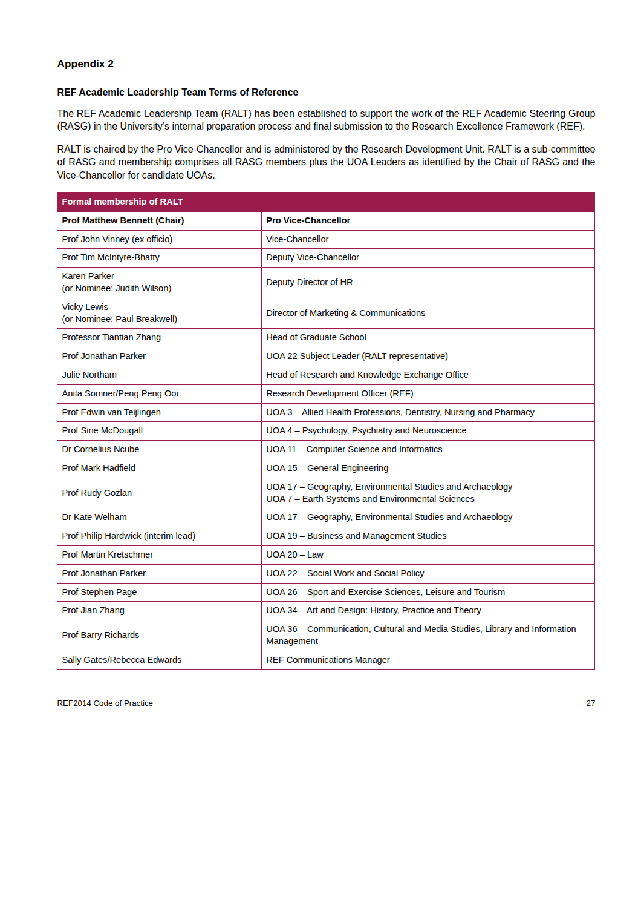Appendix 2
REF Academic Leadership Team Terms of Reference
The REF Academic Leadership Team (RALT) has been established to support the work of the REF Academic Steering Group (RASG) in the University’s internal preparation process and final submission to the Research Excellence Framework (REF).
RALT is chaired by the Pro Vice-Chancellor and is administered by the Research Development Unit. RALT is a sub-committee of RASG and membership comprises all RASG members plus the UOA Leaders as identified by the Chair of RASG and the Vice-Chancellor for candidate UOAs.
| Formal membership of RALT |
| --- |
| Prof Matthew Bennett (Chair) | Pro Vice-Chancellor |
| Prof John Vinney (ex officio) | Vice-Chancellor |
| Prof Tim McIntyre-Bhatty | Deputy Vice-Chancellor |
| Karen Parker (or Nominee: Judith Wilson) | Deputy Director of HR |
| Vicky Lewis (or Nominee: Paul Breakwell) | Director of Marketing & Communications |
| Professor Tiantian Zhang | Head of Graduate School |
| Prof Jonathan Parker | UOA 22 Subject Leader (RALT representative) |
| Julie Northam | Head of Research and Knowledge Exchange Office |
| Anita Somner/Peng Peng Ooi | Research Development Officer (REF) |
| Prof Edwin van Teijlingen | UOA 3 – Allied Health Professions, Dentistry, Nursing and Pharmacy |
| Prof Sine McDougall | UOA 4 – Psychology, Psychiatry and Neuroscience |
| Dr Cornelius Ncube | UOA 11 – Computer Science and Informatics |
| Prof Mark Hadfield | UOA 15 – General Engineering |
| Prof Rudy Gozlan | UOA 17 – Geography, Environmental Studies and Archaeology UOA 7 – Earth Systems and Environmental Sciences |
| Dr Kate Welham | UOA 17 – Geography, Environmental Studies and Archaeology |
| Prof Philip Hardwick (interim lead) | UOA 19 – Business and Management Studies |
| Prof Martin Kretschmer | UOA 20 – Law |
| Prof Jonathan Parker | UOA 22 – Social Work and Social Policy |
| Prof Stephen Page | UOA 26 – Sport and Exercise Sciences, Leisure and Tourism |
| Prof Jian Zhang | UOA 34 – Art and Design: History, Practice and Theory |
| Prof Barry Richards | UOA 36 – Communication, Cultural and Media Studies, Library and Information Management |
| Sally Gates/Rebecca Edwards | REF Communications Manager |
REF2014 Code of Practice 27